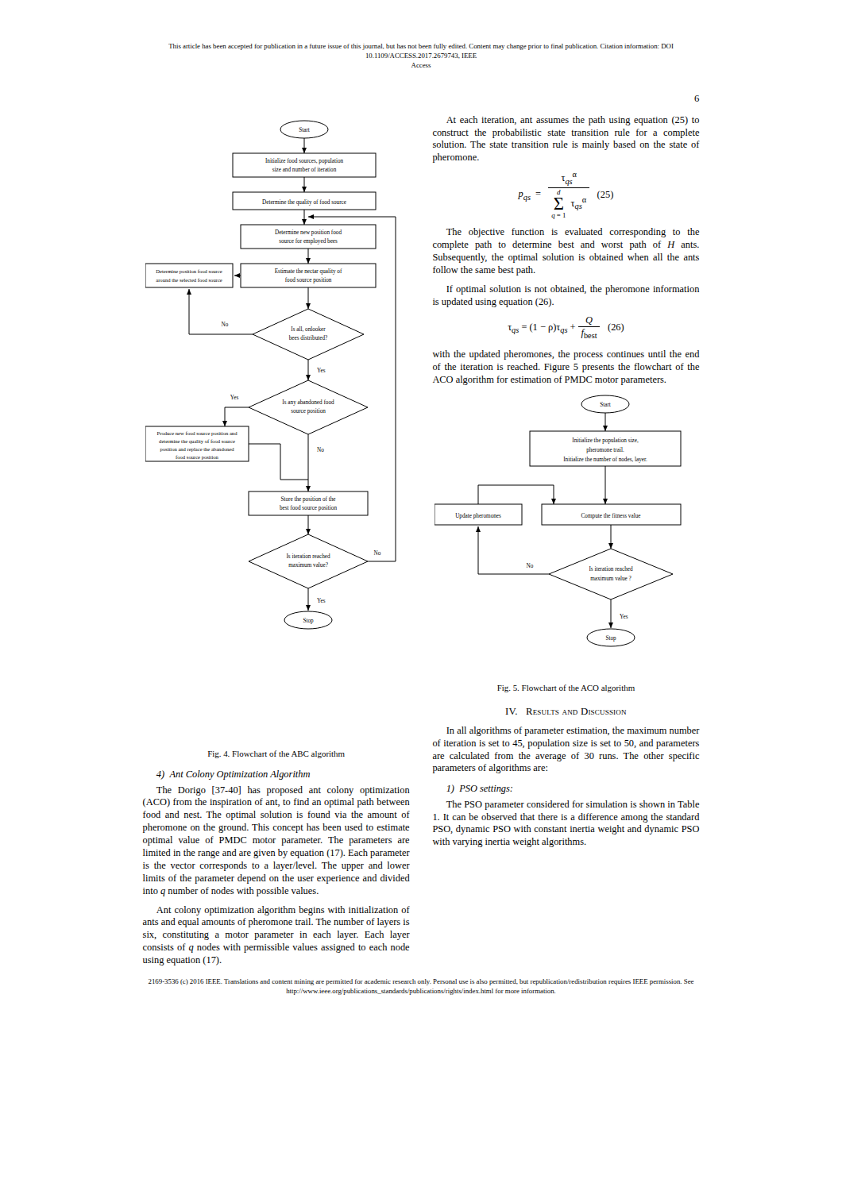This article has been accepted for publication in a future issue of this journal, but has not been fully edited. Content may change prior to final publication. Citation information: DOI 10.1109/ACCESS.2017.2679743, IEEE
Access
6
Start Initialize food sources, population size and number of iteration Determine the quality of food source Determine new position food source for employed bees Estimate the nectar quality of food source position Determine position food source around the selected food source Is all, onlooker bees distributed? No Yes Is any abandoned food source position Yes Produce new food source position and determine the quality of food source position and replace the abandoned food source position No Store the position of the best food source position Is iteration reached maximum value? No Yes Stop
Fig. 4. Flowchart of the ABC algorithm
4) Ant Colony Optimization Algorithm
The Dorigo [37-40] has proposed ant colony optimization (ACO) from the inspiration of ant, to find an optimal path between food and nest. The optimal solution is found via the amount of pheromone on the ground. This concept has been used to estimate optimal value of PMDC motor parameter. The parameters are limited in the range and are given by equation (17). Each parameter is the vector corresponds to a layer/level. The upper and lower limits of the parameter depend on the user experience and divided into q number of nodes with possible values.
Ant colony optimization algorithm begins with initialization of ants and equal amounts of pheromone trail. The number of layers is six, constituting a motor parameter in each layer. Each layer consists of q nodes with permissible values assigned to each node using equation (17).
At each iteration, ant assumes the path using equation (25) to construct the probabilistic state transition rule for a complete solution. The state transition rule is mainly based on the state of pheromone.
pqs = τqsα d Σ q = 1 τqsα
(25)
The objective function is evaluated corresponding to the complete path to determine best and worst path of H ants. Subsequently, the optimal solution is obtained when all the ants follow the same best path.
If optimal solution is not obtained, the pheromone information is updated using equation (26).
τqs = (1 − ρ)τqs + Q fbest
(26)
with the updated pheromones, the process continues until the end of the iteration is reached. Figure 5 presents the flowchart of the ACO algorithm for estimation of PMDC motor parameters.
Start Initialize the population size, pheromone trail. Initialize the number of nodes, layer. Compute the fitness value Update pheromones Is iteration reached maximum value ? No Yes Stop
Fig. 5. Flowchart of the ACO algorithm
IV. Results and Discussion
In all algorithms of parameter estimation, the maximum number of iteration is set to 45, population size is set to 50, and parameters are calculated from the average of 30 runs. The other specific parameters of algorithms are:
1) PSO settings:
The PSO parameter considered for simulation is shown in Table 1. It can be observed that there is a difference among the standard PSO, dynamic PSO with constant inertia weight and dynamic PSO with varying inertia weight algorithms.
2169-3536 (c) 2016 IEEE. Translations and content mining are permitted for academic research only. Personal use is also permitted, but republication/redistribution requires IEEE permission. See
http://www.ieee.org/publications_standards/publications/rights/index.html for more information.